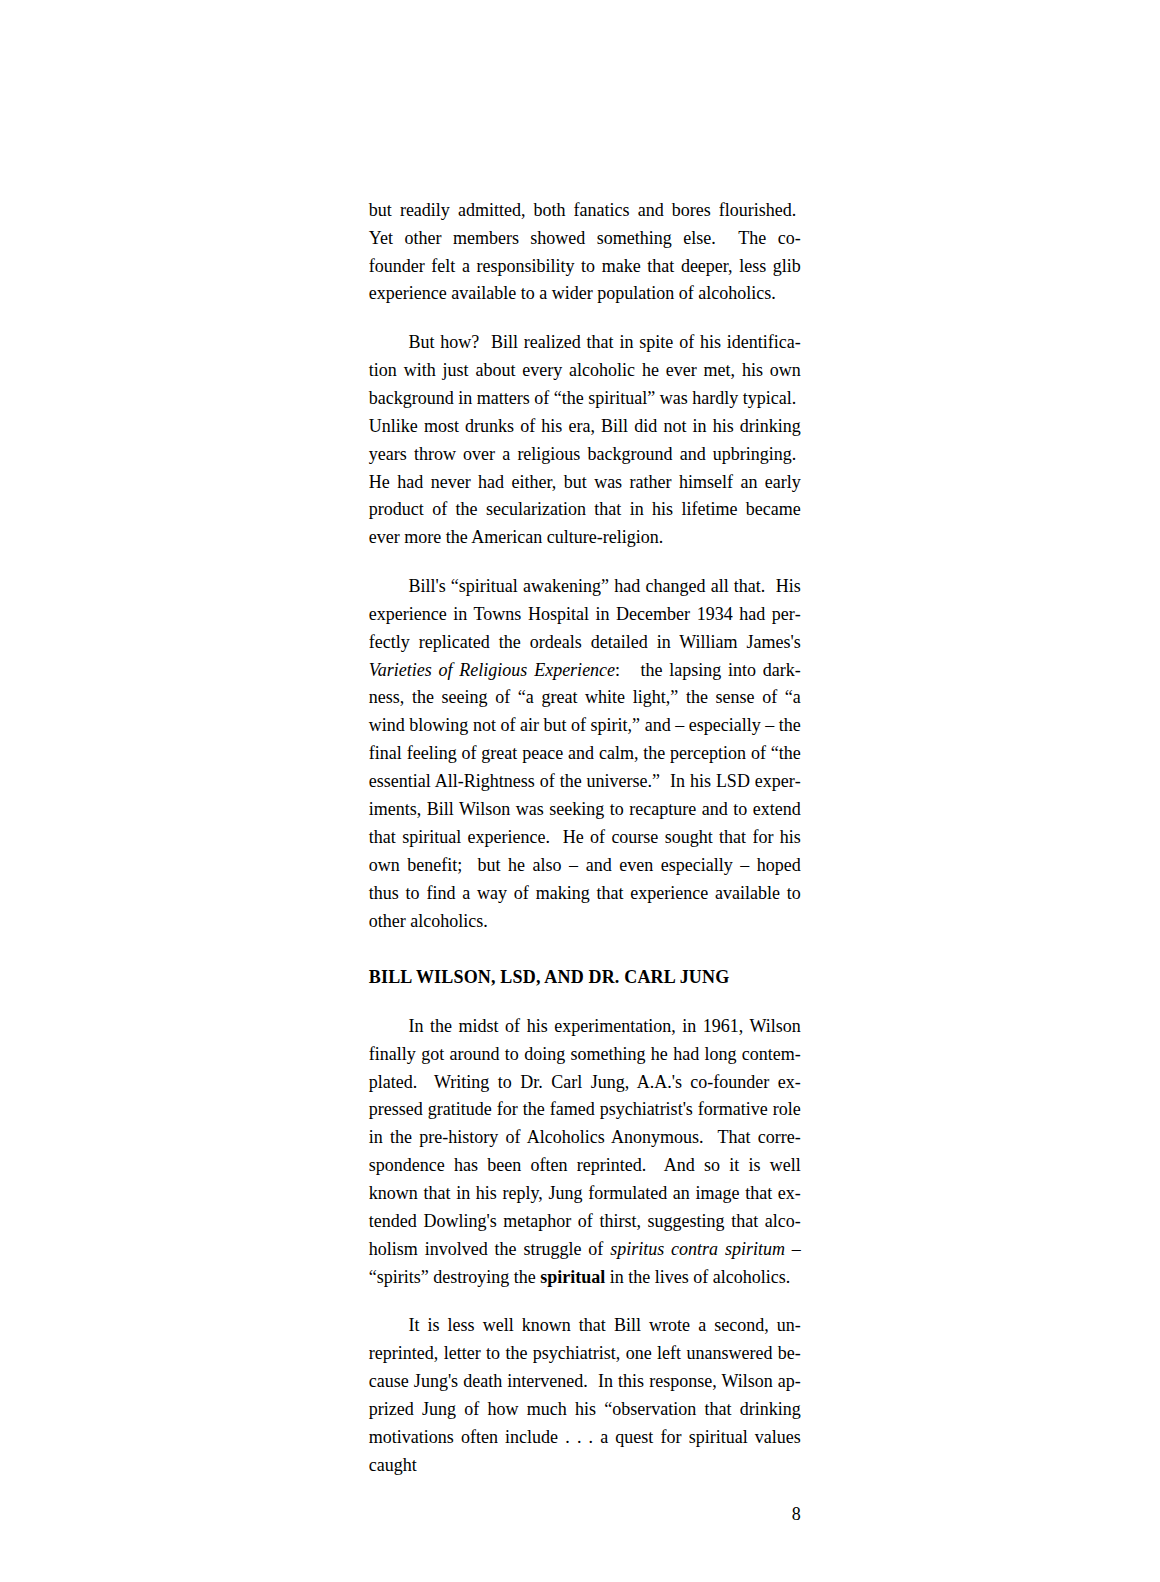but readily admitted, both fanatics and bores flourished. Yet other members showed something else. The co-founder felt a responsibility to make that deeper, less glib experience available to a wider population of alcoholics.
But how? Bill realized that in spite of his identification with just about every alcoholic he ever met, his own background in matters of “the spiritual” was hardly typical. Unlike most drunks of his era, Bill did not in his drinking years throw over a religious background and upbringing. He had never had either, but was rather himself an early product of the secularization that in his lifetime became ever more the American culture-religion.
Bill's “spiritual awakening” had changed all that. His experience in Towns Hospital in December 1934 had perfectly replicated the ordeals detailed in William James's Varieties of Religious Experience: the lapsing into darkness, the seeing of “a great white light,” the sense of “a wind blowing not of air but of spirit,” and – especially – the final feeling of great peace and calm, the perception of “the essential All-Rightness of the universe.” In his LSD experiments, Bill Wilson was seeking to recapture and to extend that spiritual experience. He of course sought that for his own benefit; but he also – and even especially – hoped thus to find a way of making that experience available to other alcoholics.
BILL WILSON, LSD, AND DR. CARL JUNG
In the midst of his experimentation, in 1961, Wilson finally got around to doing something he had long contemplated. Writing to Dr. Carl Jung, A.A.'s co-founder expressed gratitude for the famed psychiatrist's formative role in the pre-history of Alcoholics Anonymous. That correspondence has been often reprinted. And so it is well known that in his reply, Jung formulated an image that extended Dowling's metaphor of thirst, suggesting that alcoholism involved the struggle of spiritus contra spiritum – “spirits” destroying the spiritual in the lives of alcoholics.
It is less well known that Bill wrote a second, unreprinted, letter to the psychiatrist, one left unanswered because Jung's death intervened. In this response, Wilson apprized Jung of how much his “observation that drinking motivations often include . . . a quest for spiritual values caught
8